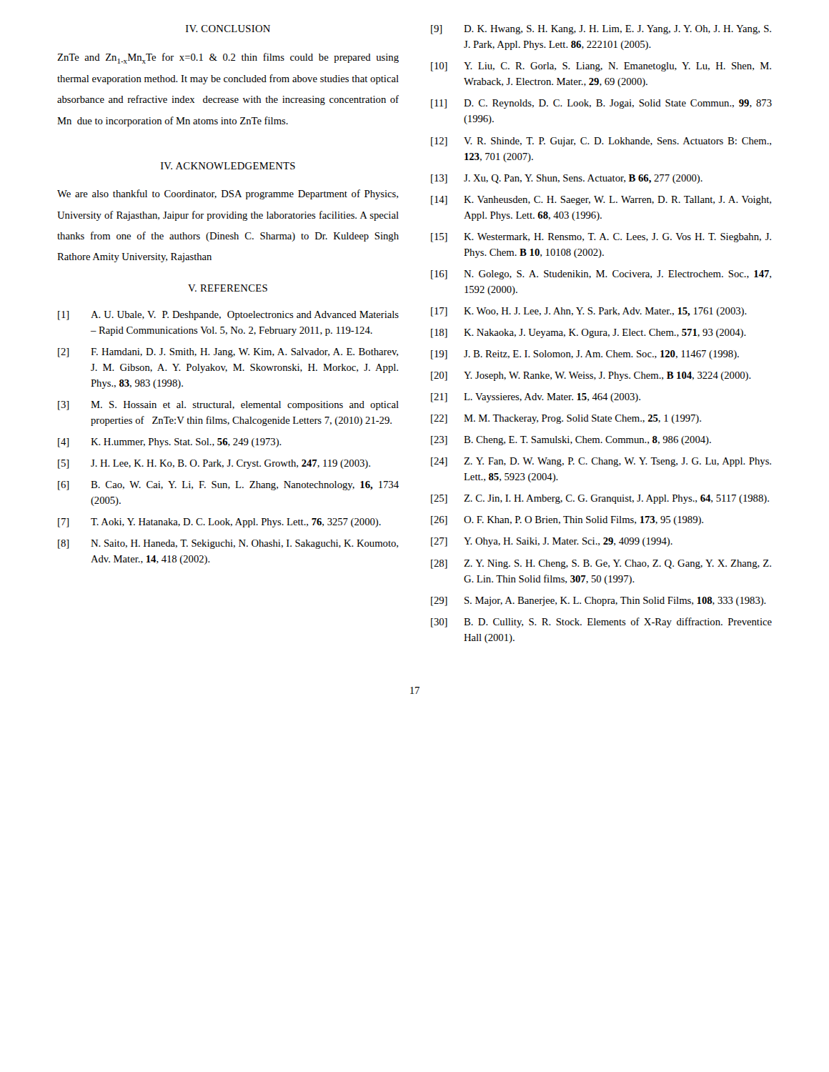IV. CONCLUSION
ZnTe and Zn1-xMnxTe for x=0.1 & 0.2 thin films could be prepared using thermal evaporation method. It may be concluded from above studies that optical absorbance and refractive index decrease with the increasing concentration of Mn due to incorporation of Mn atoms into ZnTe films.
IV. ACKNOWLEDGEMENTS
We are also thankful to Coordinator, DSA programme Department of Physics, University of Rajasthan, Jaipur for providing the laboratories facilities. A special thanks from one of the authors (Dinesh C. Sharma) to Dr. Kuldeep Singh Rathore Amity University, Rajasthan
V. REFERENCES
| [1] | A. U. Ubale, V. P. Deshpande, Optoelectronics and Advanced Materials – Rapid Communications Vol. 5, No. 2, February 2011, p. 119-124. |
| [2] | F. Hamdani, D. J. Smith, H. Jang, W. Kim, A. Salvador, A. E. Botharev, J. M. Gibson, A. Y. Polyakov, M. Skowronski, H. Morkoc, J. Appl. Phys., 83 , 983 (1998). |
| [3] | M. S. Hossain et al. structural, elemental compositions and optical properties of ZnTe:V thin films, Chalcogenide Letters 7, (2010) 21-29. |
| [4] | K. H.ummer, Phys. Stat. Sol., 56 , 249 (1973). |
| [5] | J. H. Lee, K. H. Ko, B. O. Park, J. Cryst. Growth, 247 , 119 (2003). |
| [6] | B. Cao, W. Cai, Y. Li, F. Sun, L. Zhang, Nanotechnology, 16, 1734 (2005). |
| [7] | T. Aoki, Y. Hatanaka, D. C. Look, Appl. Phys. Lett., 76 , 3257 (2000). |
| [8] | N. Saito, H. Haneda, T. Sekiguchi, N. Ohashi, I. Sakaguchi, K. Koumoto, Adv. Mater., 14 , 418 (2002). |
| [9] | D. K. Hwang, S. H. Kang, J. H. Lim, E. J. Yang, J. Y. Oh, J. H. Yang, S. J. Park, Appl. Phys. Lett. 86 , 222101 (2005). |
| [10] | Y. Liu, C. R. Gorla, S. Liang, N. Emanetoglu, Y. Lu, H. Shen, M. Wraback, J. Electron. Mater., 29 , 69 (2000). |
| [11] | D. C. Reynolds, D. C. Look, B. Jogai, Solid State Commun., 99 , 873 (1996). |
| [12] | V. R. Shinde, T. P. Gujar, C. D. Lokhande, Sens. Actuators B: Chem., 123 , 701 (2007). |
| [13] | J. Xu, Q. Pan, Y. Shun, Sens. Actuator, B 66, 277 (2000). |
| [14] | K. Vanheusden, C. H. Saeger, W. L. Warren, D. R. Tallant, J. A. Voight, Appl. Phys. Lett. 68 , 403 (1996). |
| [15] | K. Westermark, H. Rensmo, T. A. C. Lees, J. G. Vos H. T. Siegbahn, J. Phys. Chem. B 10 , 10108 (2002). |
| [16] | N. Golego, S. A. Studenikin, M. Cocivera, J. Electrochem. Soc., 147 , 1592 (2000). |
| [17] | K. Woo, H. J. Lee, J. Ahn, Y. S. Park, Adv. Mater., 15, 1761 (2003). |
| [18] | K. Nakaoka, J. Ueyama, K. Ogura, J. Elect. Chem., 571 , 93 (2004). |
| [19] | J. B. Reitz, E. I. Solomon, J. Am. Chem. Soc., 120 , 11467 (1998). |
| [20] | Y. Joseph, W. Ranke, W. Weiss, J. Phys. Chem., B 104 , 3224 (2000). |
| [21] | L. Vayssieres, Adv. Mater. 15 , 464 (2003). |
| [22] | M. M. Thackeray, Prog. Solid State Chem., 25 , 1 (1997). |
| [23] | B. Cheng, E. T. Samulski, Chem. Commun., 8 , 986 (2004). |
| [24] | Z. Y. Fan, D. W. Wang, P. C. Chang, W. Y. Tseng, J. G. Lu, Appl. Phys. Lett., 85 , 5923 (2004). |
| [25] | Z. C. Jin, I. H. Amberg, C. G. Granquist, J. Appl. Phys., 64 , 5117 (1988). |
| [26] | O. F. Khan, P. O Brien, Thin Solid Films, 173 , 95 (1989). |
| [27] | Y. Ohya, H. Saiki, J. Mater. Sci., 29 , 4099 (1994). |
| [28] | Z. Y. Ning. S. H. Cheng, S. B. Ge, Y. Chao, Z. Q. Gang, Y. X. Zhang, Z. G. Lin. Thin Solid films, 307 , 50 (1997). |
| [29] | S. Major, A. Banerjee, K. L. Chopra, Thin Solid Films, 108 , 333 (1983). |
| [30] | B. D. Cullity, S. R. Stock. Elements of X-Ray diffraction. Preventice Hall (2001). |
17